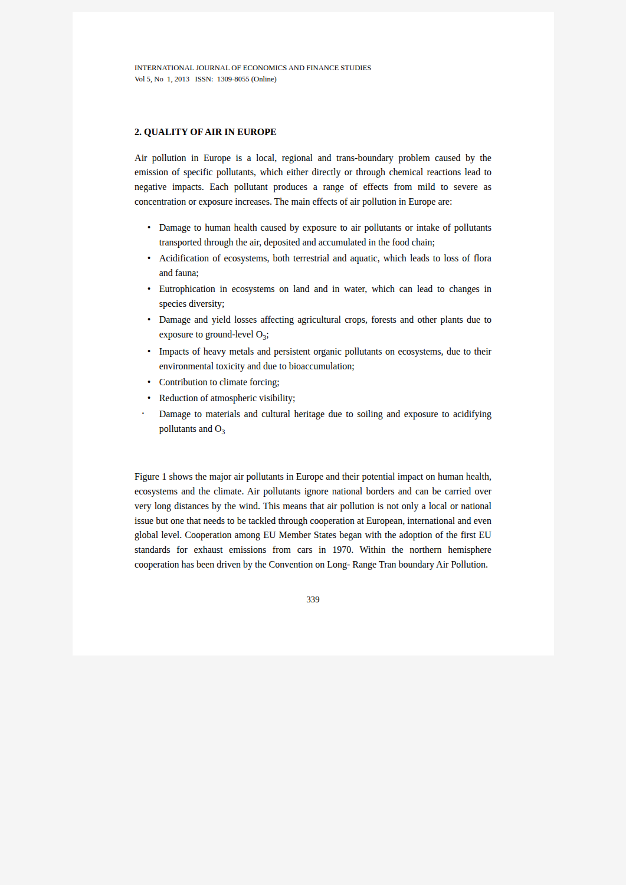INTERNATIONAL JOURNAL OF ECONOMICS AND FINANCE STUDIES
Vol 5, No 1, 2013 ISSN: 1309-8055 (Online)
2. QUALITY OF AIR IN EUROPE
Air pollution in Europe is a local, regional and trans-boundary problem caused by the emission of specific pollutants, which either directly or through chemical reactions lead to negative impacts. Each pollutant produces a range of effects from mild to severe as concentration or exposure increases. The main effects of air pollution in Europe are:
Damage to human health caused by exposure to air pollutants or intake of pollutants transported through the air, deposited and accumulated in the food chain;
Acidification of ecosystems, both terrestrial and aquatic, which leads to loss of flora and fauna;
Eutrophication in ecosystems on land and in water, which can lead to changes in species diversity;
Damage and yield losses affecting agricultural crops, forests and other plants due to exposure to ground-level O3;
Impacts of heavy metals and persistent organic pollutants on ecosystems, due to their environmental toxicity and due to bioaccumulation;
Contribution to climate forcing;
Reduction of atmospheric visibility;
Damage to materials and cultural heritage due to soiling and exposure to acidifying pollutants and O3
Figure 1 shows the major air pollutants in Europe and their potential impact on human health, ecosystems and the climate. Air pollutants ignore national borders and can be carried over very long distances by the wind. This means that air pollution is not only a local or national issue but one that needs to be tackled through cooperation at European, international and even global level. Cooperation among EU Member States began with the adoption of the first EU standards for exhaust emissions from cars in 1970. Within the northern hemisphere cooperation has been driven by the Convention on Long- Range Tran boundary Air Pollution.
339